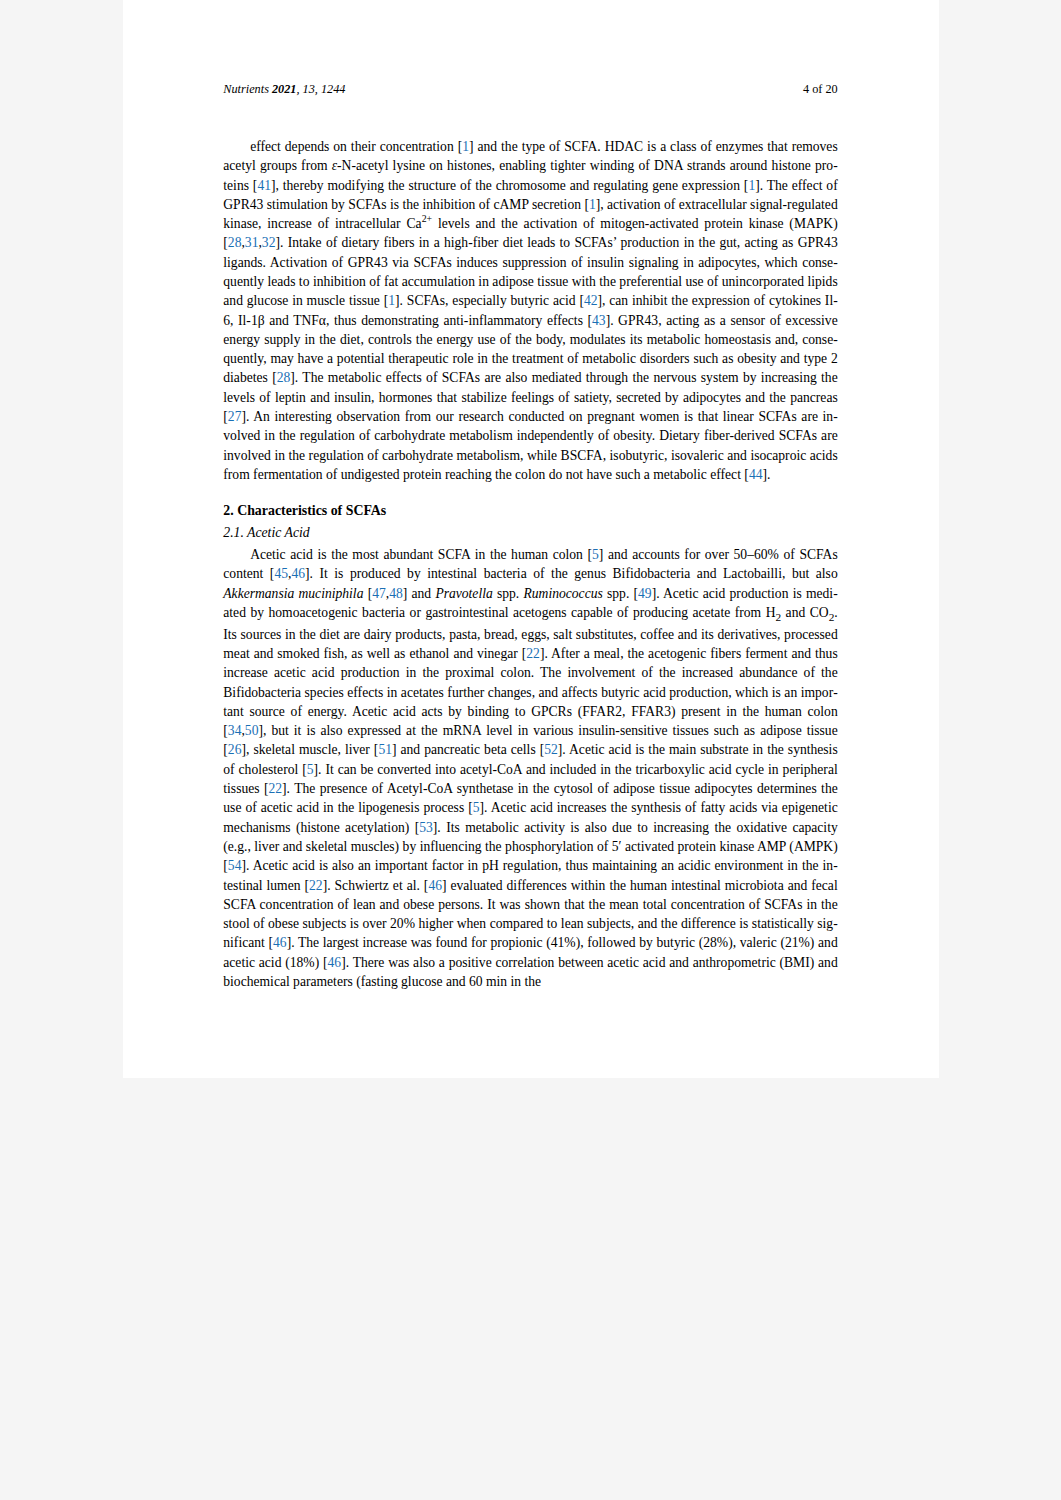Nutrients 2021, 13, 1244 4 of 20
effect depends on their concentration [1] and the type of SCFA. HDAC is a class of enzymes that removes acetyl groups from ε-N-acetyl lysine on histones, enabling tighter winding of DNA strands around histone proteins [41], thereby modifying the structure of the chromosome and regulating gene expression [1]. The effect of GPR43 stimulation by SCFAs is the inhibition of cAMP secretion [1], activation of extracellular signal-regulated kinase, increase of intracellular Ca2+ levels and the activation of mitogen-activated protein kinase (MAPK) [28,31,32]. Intake of dietary fibers in a high-fiber diet leads to SCFAs’ production in the gut, acting as GPR43 ligands. Activation of GPR43 via SCFAs induces suppression of insulin signaling in adipocytes, which consequently leads to inhibition of fat accumulation in adipose tissue with the preferential use of unincorporated lipids and glucose in muscle tissue [1]. SCFAs, especially butyric acid [42], can inhibit the expression of cytokines Il-6, Il-1β and TNFα, thus demonstrating anti-inflammatory effects [43]. GPR43, acting as a sensor of excessive energy supply in the diet, controls the energy use of the body, modulates its metabolic homeostasis and, consequently, may have a potential therapeutic role in the treatment of metabolic disorders such as obesity and type 2 diabetes [28]. The metabolic effects of SCFAs are also mediated through the nervous system by increasing the levels of leptin and insulin, hormones that stabilize feelings of satiety, secreted by adipocytes and the pancreas [27]. An interesting observation from our research conducted on pregnant women is that linear SCFAs are involved in the regulation of carbohydrate metabolism independently of obesity. Dietary fiber-derived SCFAs are involved in the regulation of carbohydrate metabolism, while BSCFA, isobutyric, isovaleric and isocaproic acids from fermentation of undigested protein reaching the colon do not have such a metabolic effect [44].
2. Characteristics of SCFAs
2.1. Acetic Acid
Acetic acid is the most abundant SCFA in the human colon [5] and accounts for over 50–60% of SCFAs content [45,46]. It is produced by intestinal bacteria of the genus Bifidobacteria and Lactobailli, but also Akkermansia muciniphila [47,48] and Pravotella spp. Ruminococcus spp. [49]. Acetic acid production is mediated by homoacetogenic bacteria or gastrointestinal acetogens capable of producing acetate from H2 and CO2. Its sources in the diet are dairy products, pasta, bread, eggs, salt substitutes, coffee and its derivatives, processed meat and smoked fish, as well as ethanol and vinegar [22]. After a meal, the acetogenic fibers ferment and thus increase acetic acid production in the proximal colon. The involvement of the increased abundance of the Bifidobacteria species effects in acetates further changes, and affects butyric acid production, which is an important source of energy. Acetic acid acts by binding to GPCRs (FFAR2, FFAR3) present in the human colon [34,50], but it is also expressed at the mRNA level in various insulin-sensitive tissues such as adipose tissue [26], skeletal muscle, liver [51] and pancreatic beta cells [52]. Acetic acid is the main substrate in the synthesis of cholesterol [5]. It can be converted into acetyl-CoA and included in the tricarboxylic acid cycle in peripheral tissues [22]. The presence of Acetyl-CoA synthetase in the cytosol of adipose tissue adipocytes determines the use of acetic acid in the lipogenesis process [5]. Acetic acid increases the synthesis of fatty acids via epigenetic mechanisms (histone acetylation) [53]. Its metabolic activity is also due to increasing the oxidative capacity (e.g., liver and skeletal muscles) by influencing the phosphorylation of 5′ activated protein kinase AMP (AMPK) [54]. Acetic acid is also an important factor in pH regulation, thus maintaining an acidic environment in the intestinal lumen [22]. Schwiertz et al. [46] evaluated differences within the human intestinal microbiota and fecal SCFA concentration of lean and obese persons. It was shown that the mean total concentration of SCFAs in the stool of obese subjects is over 20% higher when compared to lean subjects, and the difference is statistically significant [46]. The largest increase was found for propionic (41%), followed by butyric (28%), valeric (21%) and acetic acid (18%) [46]. There was also a positive correlation between acetic acid and anthropometric (BMI) and biochemical parameters (fasting glucose and 60 min in the